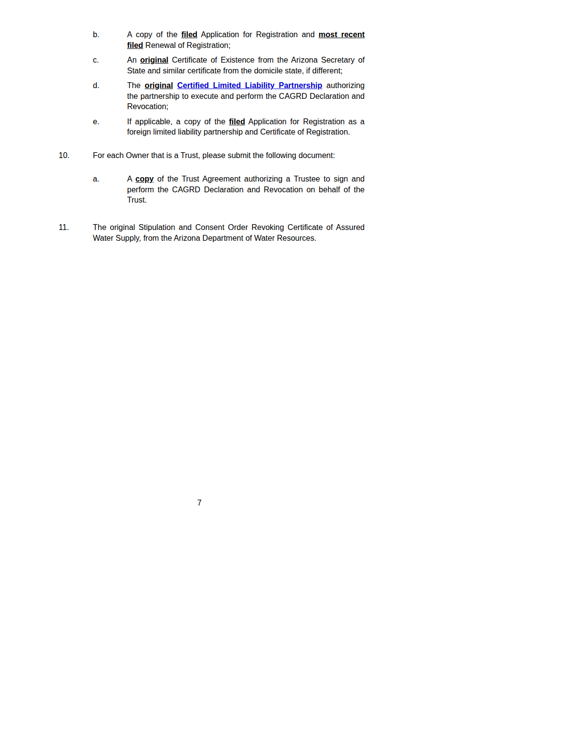b.
A copy of the filed Application for Registration and most recent filed Renewal of Registration;
c.
An original Certificate of Existence from the Arizona Secretary of State and similar certificate from the domicile state, if different;
d.
The original Certified Limited Liability Partnership authorizing the partnership to execute and perform the CAGRD Declaration and Revocation;
e.
If applicable, a copy of the filed Application for Registration as a foreign limited liability partnership and Certificate of Registration.
10.
For each Owner that is a Trust, please submit the following document:
a.
A copy of the Trust Agreement authorizing a Trustee to sign and perform the CAGRD Declaration and Revocation on behalf of the Trust.
11.
The original Stipulation and Consent Order Revoking Certificate of Assured Water Supply, from the Arizona Department of Water Resources.
7